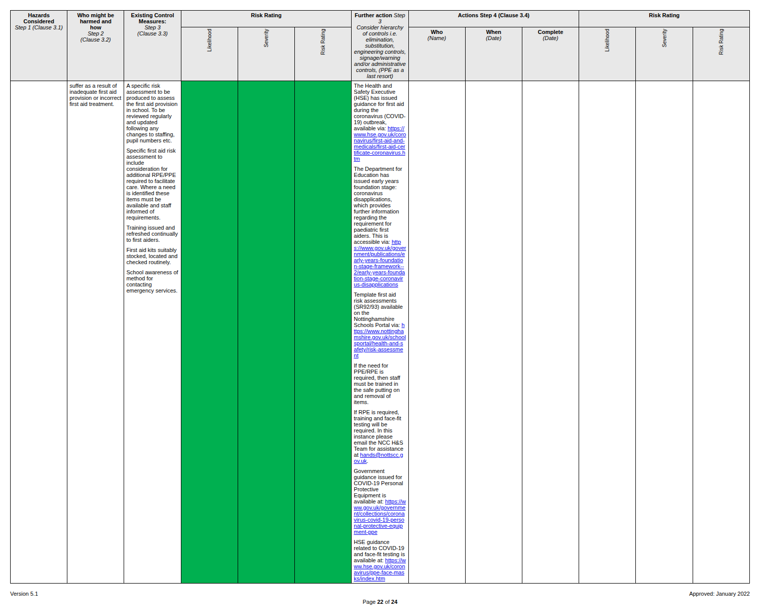| Hazards Considered Step 1 (Clause 3.1) | Who might be harmed and how Step 2 (Clause 3.2) | Existing Control Measures: Step 3 (Clause 3.3) | Risk Rating | Further action Step 3 Consider hierarchy of controls i.e. elimination, substitution, engineering controls, signage/warning and/or administrative controls, (PPE as a last resort) | Actions Step 4 (Clause 3.4) | Risk Rating |
| --- | --- | --- | --- | --- | --- | --- |
| Likelihood | Severity | Risk Rating | Who (Name) | When (Date) | Complete (Date) | Likelihood | Severity | Risk Rating |
| | suffer as a result of inadequate first aid provision or incorrect first aid treatment. | A specific risk assessment to be produced to assess the first aid provision in school. To be reviewed regularly and updated following any changes to staffing, pupil numbers etc. Specific first aid risk assessment to include consideration for additional RPE/PPE required to facilitate care. Where a need is identified these items must be available and staff informed of requirements. Training issued and refreshed continually to first aiders. First aid kits suitably stocked, located and checked routinely. School awareness of method for contacting emergency services. | | | | The Health and Safety Executive (HSE) has issued guidance for first aid during the coronavirus (COVID-19) outbreak, available via: https://www.hse.gov.uk/coronavirus/first-aid-and-medicals/first-aid-certificate-coronavirus.htm The Department for Education has issued early years foundation stage: coronavirus disapplications, which provides further information regarding the requirement for paediatric first aiders. This is accessible via: https://www.gov.uk/government/publications/early-years-foundation-stage-framework--2/early-years-foundation-stage-coronavirus-disapplications Template first aid risk assessments (SR92/93) available on the Nottinghamshire Schools Portal via: https://www.nottinghamshire.gov.uk/schoolsportal/health-and-safety/risk-assessment If the need for PPE/RPE is required, then staff must be trained in the safe putting on and removal of items. If RPE is required, training and face-fit testing will be required. In this instance please email the NCC H&S Team for assistance at hands@nottscc.gov.uk . Government guidance issued for COVID-19 Personal Protective Equipment is available at: https://www.gov.uk/government/collections/coronavirus-covid-19-personal-protective-equipment-ppe HSE guidance related to COVID-19 and face-fit testing is available at: https://www.hse.gov.uk/coronavirus/ppe-face-masks/index.htm | | | | | | |
Version 5.1
Approved: January 2022
Page 22 of 24